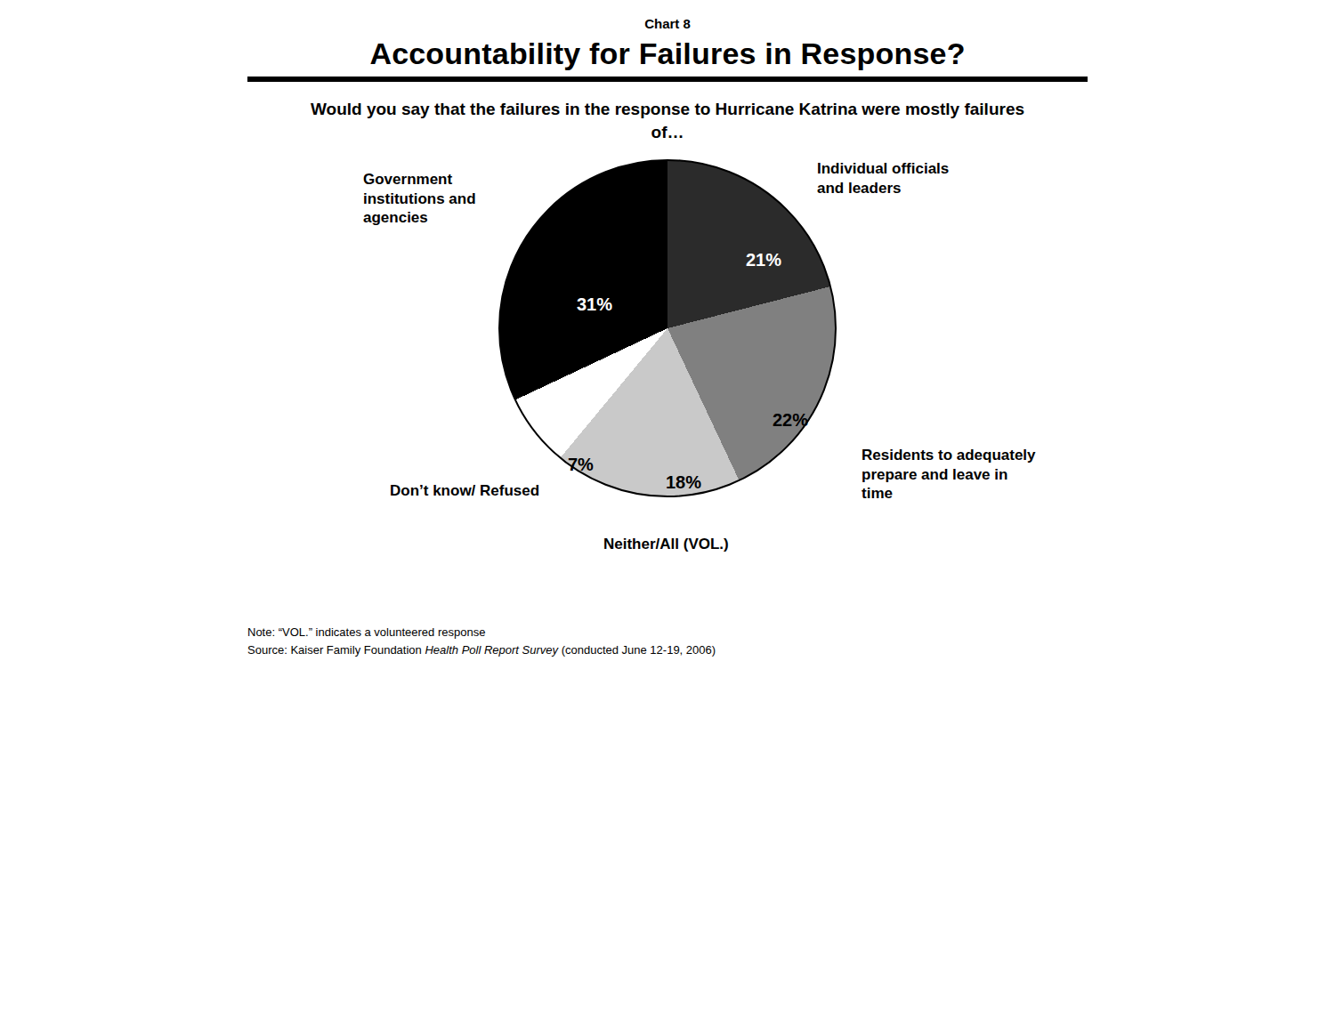Chart 8
Accountability for Failures in Response?
Would you say that the failures in the response to Hurricane Katrina were mostly failures of…
21%
22%
18%
7%
31%
Government institutions and agencies
Individual officials and leaders
Residents to adequately prepare and leave in time
Neither/All (VOL.)
Don’t know/ Refused
Note: “VOL.” indicates a volunteered response
Source: Kaiser Family Foundation Health Poll Report Survey (conducted June 12-19, 2006)